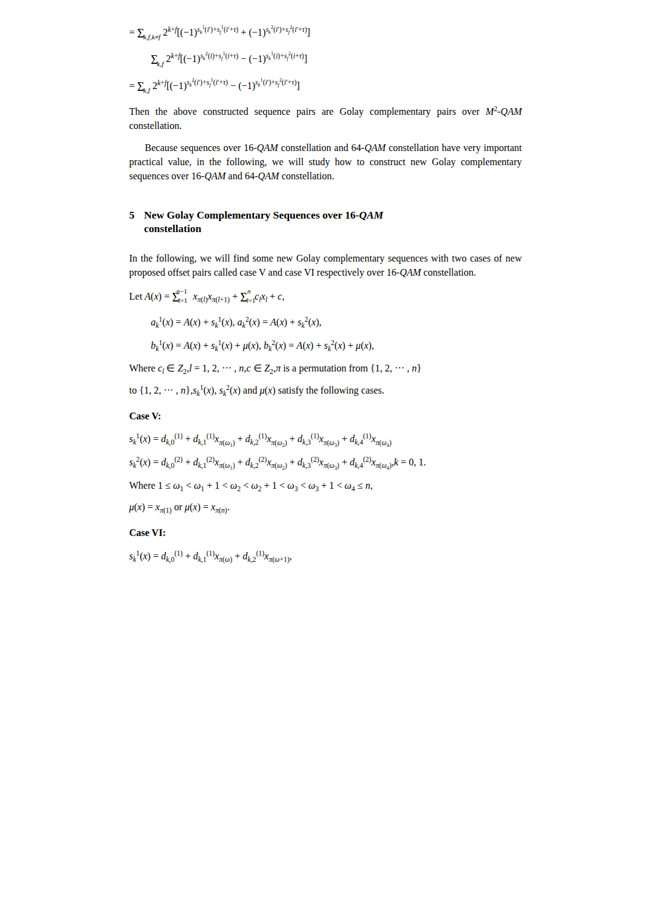= Σk,f,k≠f 2k+f[(−1)sk1(i′)+sf1(i′+τ) + (−1)sk2(i′)+sf2(i′+τ)]
Σk,f 2k+f[(−1)sk2(i)+sf1(i+τ) − (−1)sk1(i)+sf2(i+τ)]
= Σk,f 2k+f[(−1)sk2(i′)+sf1(i′+τ) − (−1)sk1(i′)+sf2(i′+τ)]
Then the above constructed sequence pairs are Golay complementary pairs over M2-QAM constellation.
Because sequences over 16-QAM constellation and 64-QAM constellation have very important practical value, in the following, we will study how to construct new Golay complementary sequences over 16-QAM and 64-QAM constellation.
5 New Golay Complementary Sequences over 16-QAM
constellation
In the following, we will find some new Golay complementary sequences with two cases of new proposed offset pairs called case V and case VI respectively over 16-QAM constellation.
Let A(x) = Σl=1n−1 xπ(l)xπ(l+1) + Σl=1n clxl + c,
ak1(x) = A(x) + sk1(x), ak2(x) = A(x) + sk2(x),
bk1(x) = A(x) + sk1(x) + μ(x), bk2(x) = A(x) + sk2(x) + μ(x),
Where cl ∈ Z2,l = 1, 2, ··· , n,c ∈ Z2,π is a permutation from {1, 2, ··· , n}
to {1, 2, ··· , n},sk1(x), sk2(x) and μ(x) satisfy the following cases.
Case V:
sk1(x) = dk,0(1) + dk,1(1)xπ(ω1) + dk,2(1)xπ(ω2) + dk,3(1)xπ(ω3) + dk,4(1)xπ(ω4)
sk2(x) = dk,0(2) + dk,1(2)xπ(ω1) + dk,2(2)xπ(ω2) + dk,3(2)xπ(ω3) + dk,4(2)xπ(ω4),k = 0, 1.
Where 1 ≤ ω1 < ω1 + 1 < ω2 < ω2 + 1 < ω3 < ω3 + 1 < ω4 ≤ n,
μ(x) = xπ(1) or μ(x) = xπ(n).
Case VI:
sk1(x) = dk,0(1) + dk,1(1)xπ(ω) + dk,2(1)xπ(ω+1),